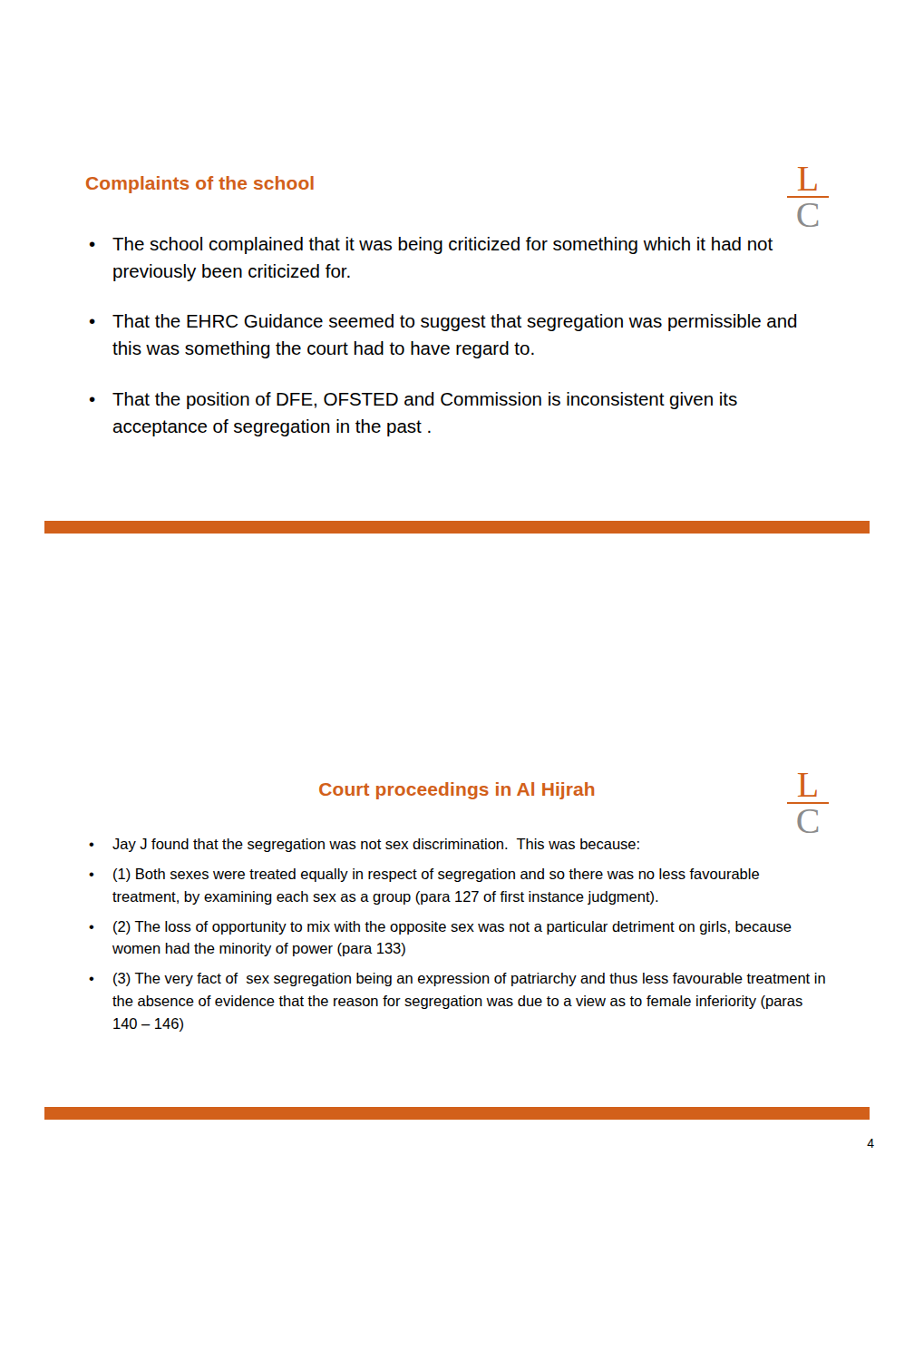LC
Complaints of the school
The school complained that it was being criticized for something which it had not previously been criticized for.
That the EHRC Guidance seemed to suggest that segregation was permissible and this was something the court had to have regard to.
That the position of DFE, OFSTED and Commission is inconsistent given its acceptance of segregation in the past .
LC
Court proceedings in Al Hijrah
Jay J found that the segregation was not sex discrimination. This was because:
(1) Both sexes were treated equally in respect of segregation and so there was no less favourable treatment, by examining each sex as a group (para 127 of first instance judgment).
(2) The loss of opportunity to mix with the opposite sex was not a particular detriment on girls, because women had the minority of power (para 133)
(3) The very fact of sex segregation being an expression of patriarchy and thus less favourable treatment in the absence of evidence that the reason for segregation was due to a view as to female inferiority (paras 140 – 146)
4